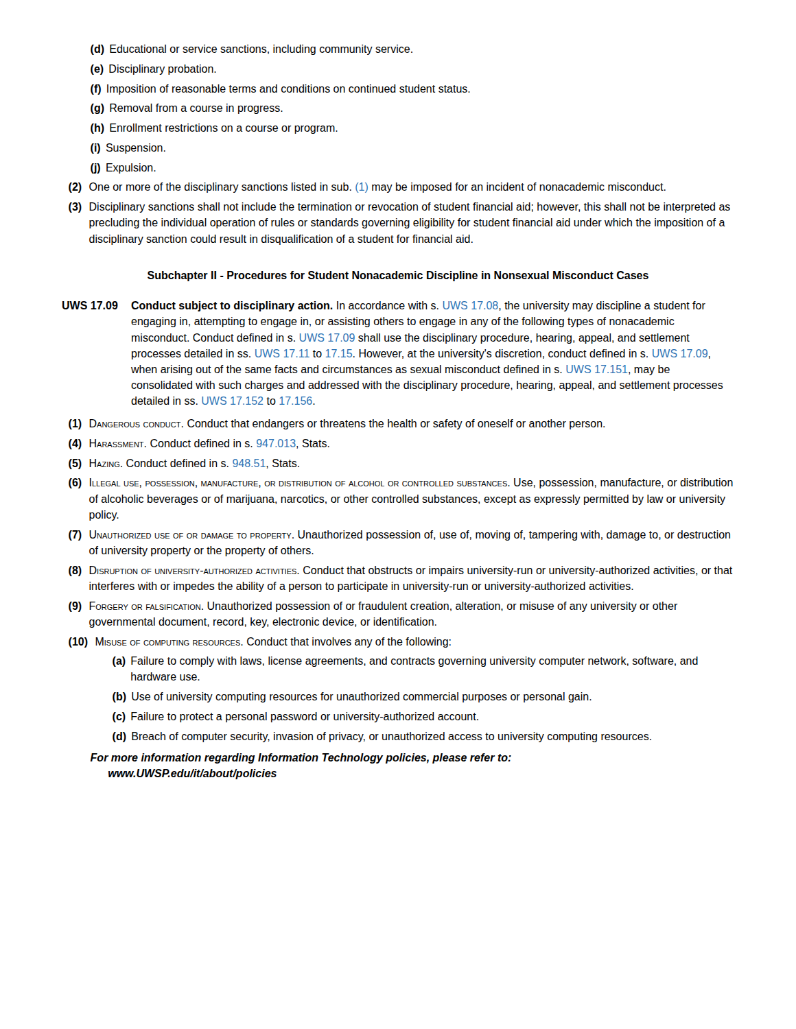(d) Educational or service sanctions, including community service.
(e) Disciplinary probation.
(f) Imposition of reasonable terms and conditions on continued student status.
(g) Removal from a course in progress.
(h) Enrollment restrictions on a course or program.
(i) Suspension.
(j) Expulsion.
(2) One or more of the disciplinary sanctions listed in sub. (1) may be imposed for an incident of nonacademic misconduct.
(3) Disciplinary sanctions shall not include the termination or revocation of student financial aid; however, this shall not be interpreted as precluding the individual operation of rules or standards governing eligibility for student financial aid under which the imposition of a disciplinary sanction could result in disqualification of a student for financial aid.
Subchapter II - Procedures for Student Nonacademic Discipline in Nonsexual Misconduct Cases
UWS 17.09 Conduct subject to disciplinary action. In accordance with s. UWS 17.08, the university may discipline a student for engaging in, attempting to engage in, or assisting others to engage in any of the following types of nonacademic misconduct. Conduct defined in s. UWS 17.09 shall use the disciplinary procedure, hearing, appeal, and settlement processes detailed in ss. UWS 17.11 to 17.15. However, at the university's discretion, conduct defined in s. UWS 17.09, when arising out of the same facts and circumstances as sexual misconduct defined in s. UWS 17.151, may be consolidated with such charges and addressed with the disciplinary procedure, hearing, appeal, and settlement processes detailed in ss. UWS 17.152 to 17.156.
(1) Dangerous conduct. Conduct that endangers or threatens the health or safety of oneself or another person.
(4) Harassment. Conduct defined in s. 947.013, Stats.
(5) Hazing. Conduct defined in s. 948.51, Stats.
(6) Illegal use, possession, manufacture, or distribution of alcohol or controlled substances. Use, possession, manufacture, or distribution of alcoholic beverages or of marijuana, narcotics, or other controlled substances, except as expressly permitted by law or university policy.
(7) Unauthorized use of or damage to property. Unauthorized possession of, use of, moving of, tampering with, damage to, or destruction of university property or the property of others.
(8) Disruption of university-authorized activities. Conduct that obstructs or impairs university-run or university-authorized activities, or that interferes with or impedes the ability of a person to participate in university-run or university-authorized activities.
(9) Forgery or falsification. Unauthorized possession of or fraudulent creation, alteration, or misuse of any university or other governmental document, record, key, electronic device, or identification.
(10) Misuse of computing resources. Conduct that involves any of the following:
(a) Failure to comply with laws, license agreements, and contracts governing university computer network, software, and hardware use.
(b) Use of university computing resources for unauthorized commercial purposes or personal gain.
(c) Failure to protect a personal password or university-authorized account.
(d) Breach of computer security, invasion of privacy, or unauthorized access to university computing resources.
For more information regarding Information Technology policies, please refer to: www.UWSP.edu/it/about/policies